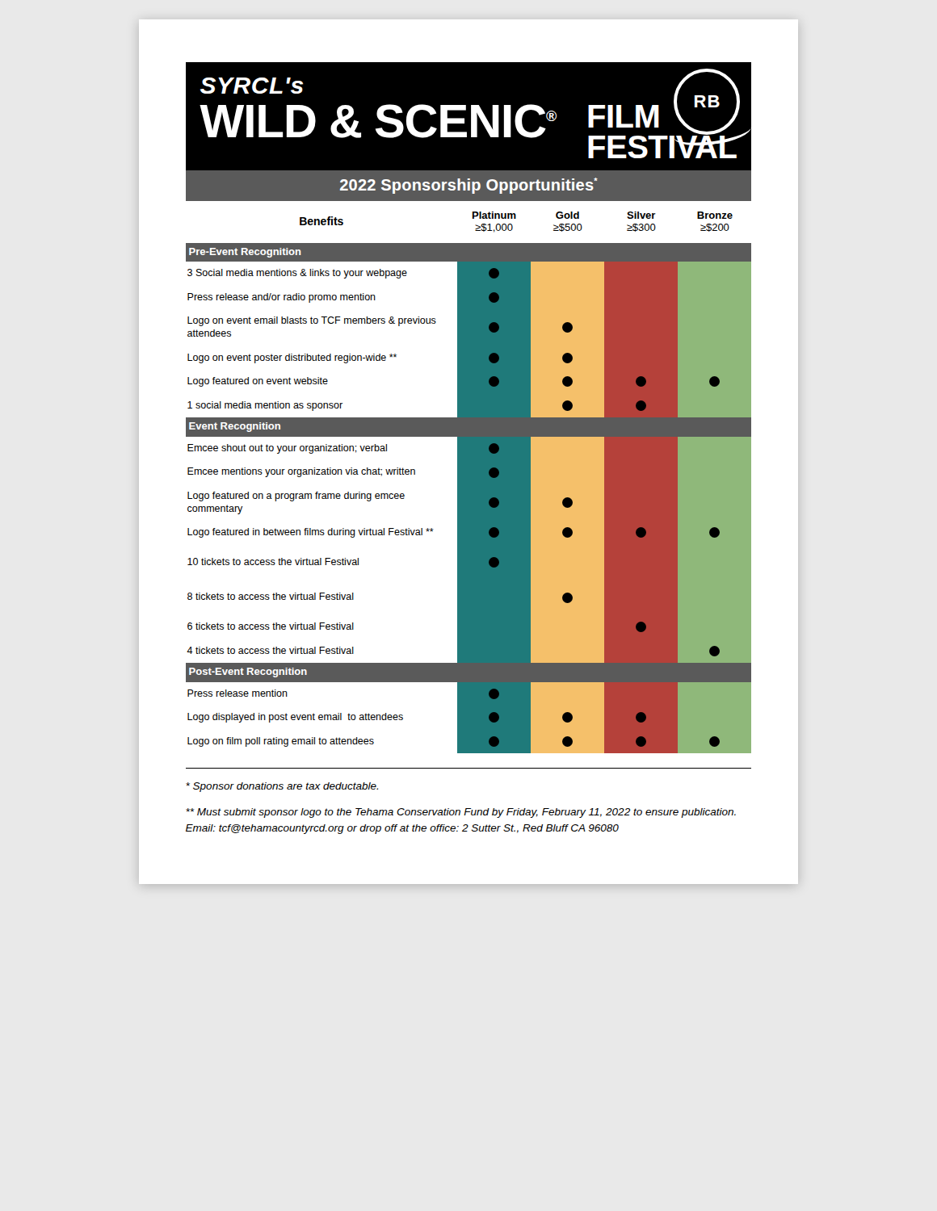SYRCL's
WILD & SCENIC®
FILM
FESTIVAL
RB
2022 Sponsorship Opportunities *
| Benefits | Platinum ≥$1,000 | Gold ≥$500 | Silver ≥$300 | Bronze ≥$200 |
| --- | --- | --- | --- | --- |
| Pre-Event Recognition |
| 3 Social media mentions & links to your webpage | | | | |
| Press release and/or radio promo mention | | | | |
| Logo on event email blasts to TCF members & previous attendees | | | | |
| Logo on event poster distributed region-wide ** | | | | |
| Logo featured on event website | | | | |
| 1 social media mention as sponsor | | | | |
| Event Recognition |
| Emcee shout out to your organization; verbal | | | | |
| Emcee mentions your organization via chat; written | | | | |
| Logo featured on a program frame during emcee commentary | | | | |
| Logo featured in between films during virtual Festival ** | | | | |
| 10 tickets to access the virtual Festival | | | | |
| 8 tickets to access the virtual Festival | | | | |
| 6 tickets to access the virtual Festival | | | | |
| 4 tickets to access the virtual Festival | | | | |
| Post-Event Recognition |
| Press release mention | | | | |
| Logo displayed in post event email to attendees | | | | |
| Logo on film poll rating email to attendees | | | | |
* Sponsor donations are tax deductable.
** Must submit sponsor logo to the Tehama Conservation Fund by Friday, February 11, 2022 to ensure publication. Email: tcf@tehamacountyrcd.org or drop off at the office: 2 Sutter St., Red Bluff CA 96080